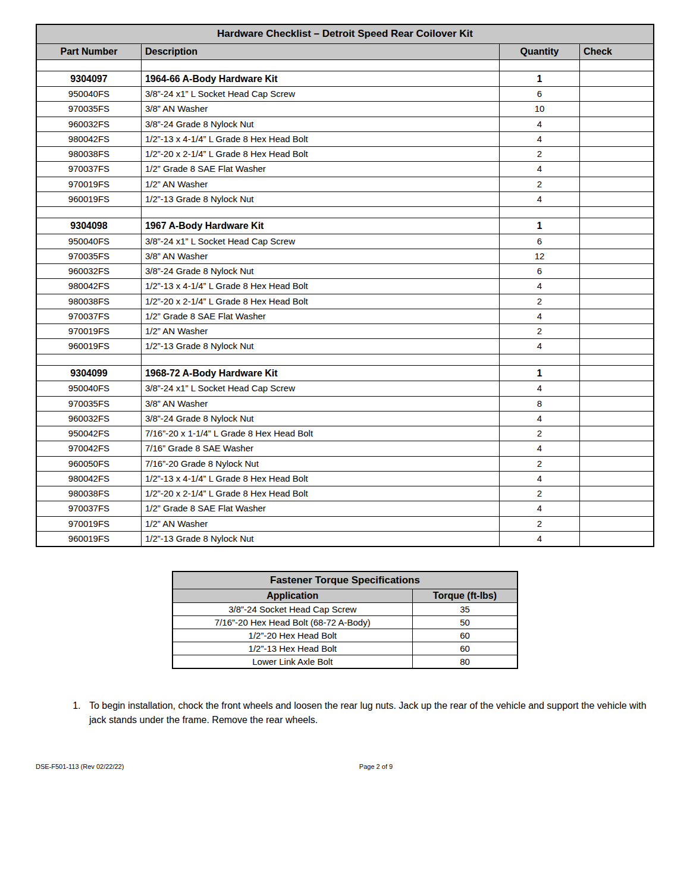| Hardware Checklist – Detroit Speed Rear Coilover Kit |
| --- |
| Part Number | Description | Quantity | Check |
| 9304097 | 1964-66 A-Body Hardware Kit | 1 | |
| 950040FS | 3/8”-24 x1” L Socket Head Cap Screw | 6 | |
| 970035FS | 3/8” AN Washer | 10 | |
| 960032FS | 3/8”-24 Grade 8 Nylock Nut | 4 | |
| 980042FS | 1/2”-13 x 4-1/4” L Grade 8 Hex Head Bolt | 4 | |
| 980038FS | 1/2”-20 x 2-1/4” L Grade 8 Hex Head Bolt | 2 | |
| 970037FS | 1/2” Grade 8 SAE Flat Washer | 4 | |
| 970019FS | 1/2” AN Washer | 2 | |
| 960019FS | 1/2”-13 Grade 8 Nylock Nut | 4 | |
| 9304098 | 1967 A-Body Hardware Kit | 1 | |
| 950040FS | 3/8”-24 x1” L Socket Head Cap Screw | 6 | |
| 970035FS | 3/8” AN Washer | 12 | |
| 960032FS | 3/8”-24 Grade 8 Nylock Nut | 6 | |
| 980042FS | 1/2”-13 x 4-1/4” L Grade 8 Hex Head Bolt | 4 | |
| 980038FS | 1/2”-20 x 2-1/4” L Grade 8 Hex Head Bolt | 2 | |
| 970037FS | 1/2” Grade 8 SAE Flat Washer | 4 | |
| 970019FS | 1/2” AN Washer | 2 | |
| 960019FS | 1/2”-13 Grade 8 Nylock Nut | 4 | |
| 9304099 | 1968-72 A-Body Hardware Kit | 1 | |
| 950040FS | 3/8”-24 x1” L Socket Head Cap Screw | 4 | |
| 970035FS | 3/8” AN Washer | 8 | |
| 960032FS | 3/8”-24 Grade 8 Nylock Nut | 4 | |
| 950042FS | 7/16”-20 x 1-1/4” L Grade 8 Hex Head Bolt | 2 | |
| 970042FS | 7/16” Grade 8 SAE Washer | 4 | |
| 960050FS | 7/16”-20 Grade 8 Nylock Nut | 2 | |
| 980042FS | 1/2”-13 x 4-1/4” L Grade 8 Hex Head Bolt | 4 | |
| 980038FS | 1/2”-20 x 2-1/4” L Grade 8 Hex Head Bolt | 2 | |
| 970037FS | 1/2” Grade 8 SAE Flat Washer | 4 | |
| 970019FS | 1/2” AN Washer | 2 | |
| 960019FS | 1/2”-13 Grade 8 Nylock Nut | 4 | |
| Fastener Torque Specifications |
| --- |
| Application | Torque (ft-lbs) |
| 3/8”-24 Socket Head Cap Screw | 35 |
| 7/16”-20 Hex Head Bolt (68-72 A-Body) | 50 |
| 1/2”-20 Hex Head Bolt | 60 |
| 1/2”-13 Hex Head Bolt | 60 |
| Lower Link Axle Bolt | 80 |
To begin installation, chock the front wheels and loosen the rear lug nuts. Jack up the rear of the vehicle and support the vehicle with jack stands under the frame. Remove the rear wheels.
DSE-F501-113 (Rev 02/22/22)
Page 2 of 9